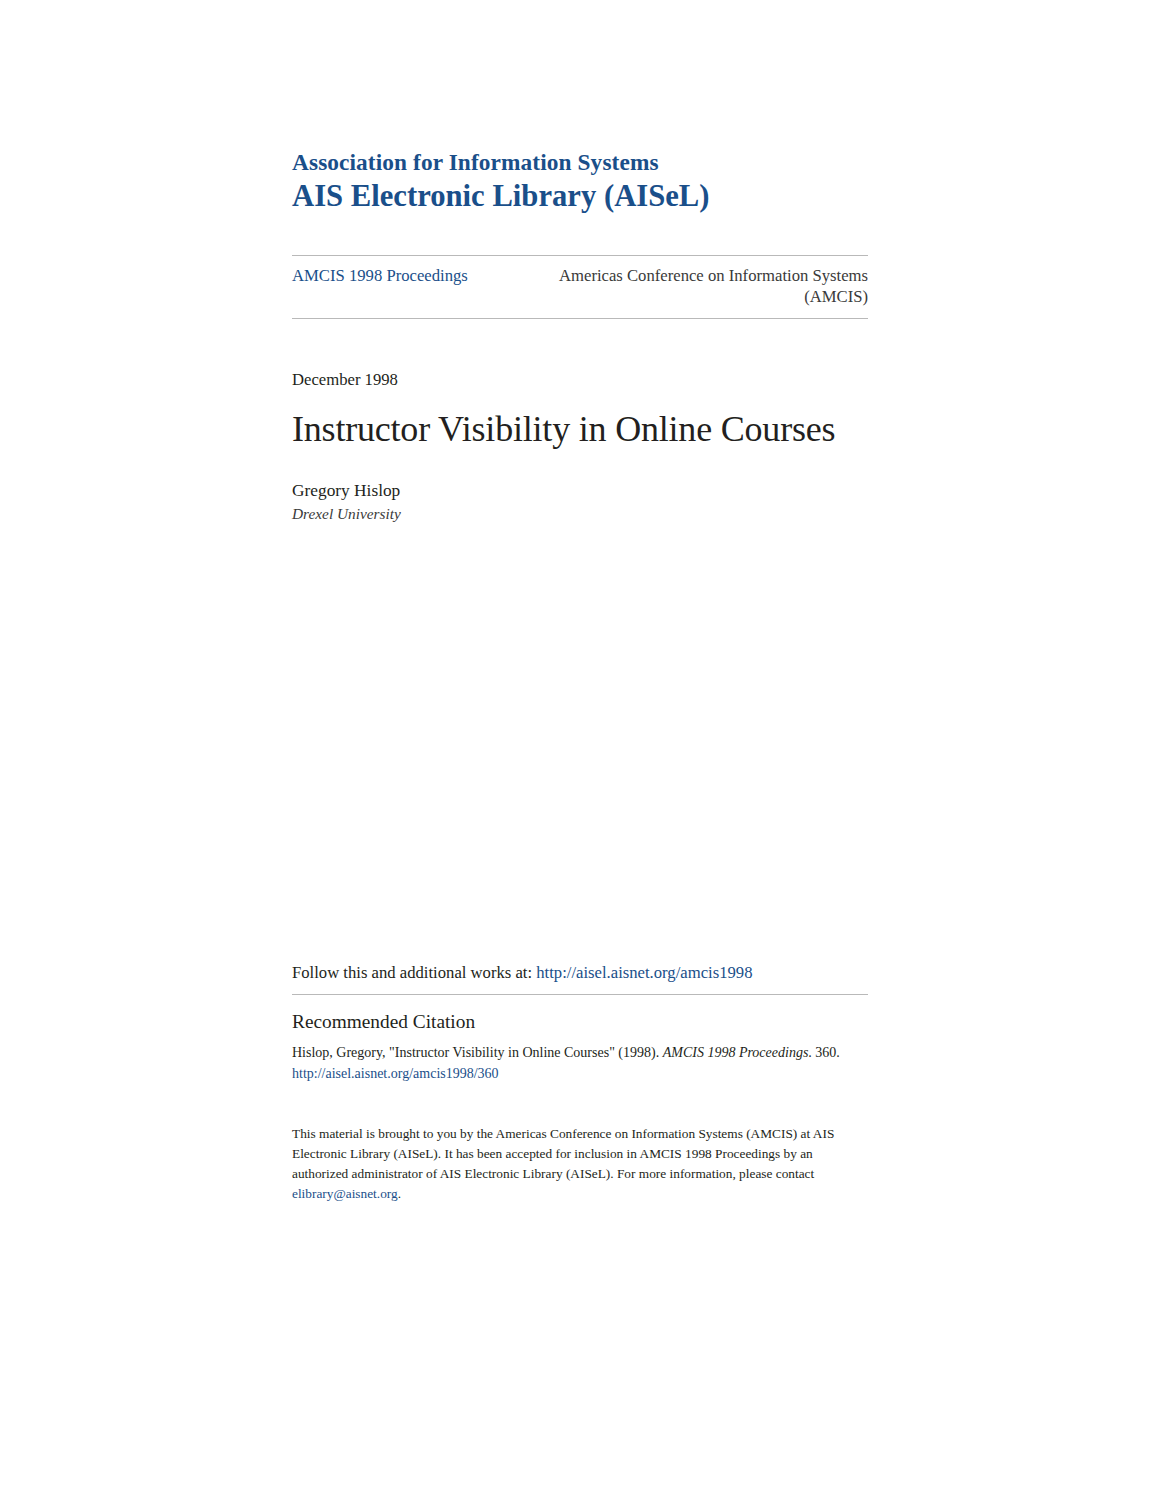Association for Information Systems
AIS Electronic Library (AISeL)
AMCIS 1998 Proceedings
Americas Conference on Information Systems
(AMCIS)
December 1998
Instructor Visibility in Online Courses
Gregory Hislop
Drexel University
Follow this and additional works at: http://aisel.aisnet.org/amcis1998
Recommended Citation
Hislop, Gregory, "Instructor Visibility in Online Courses" (1998). AMCIS 1998 Proceedings. 360.
http://aisel.aisnet.org/amcis1998/360
This material is brought to you by the Americas Conference on Information Systems (AMCIS) at AIS Electronic Library (AISeL). It has been accepted for inclusion in AMCIS 1998 Proceedings by an authorized administrator of AIS Electronic Library (AISeL). For more information, please contact elibrary@aisnet.org.